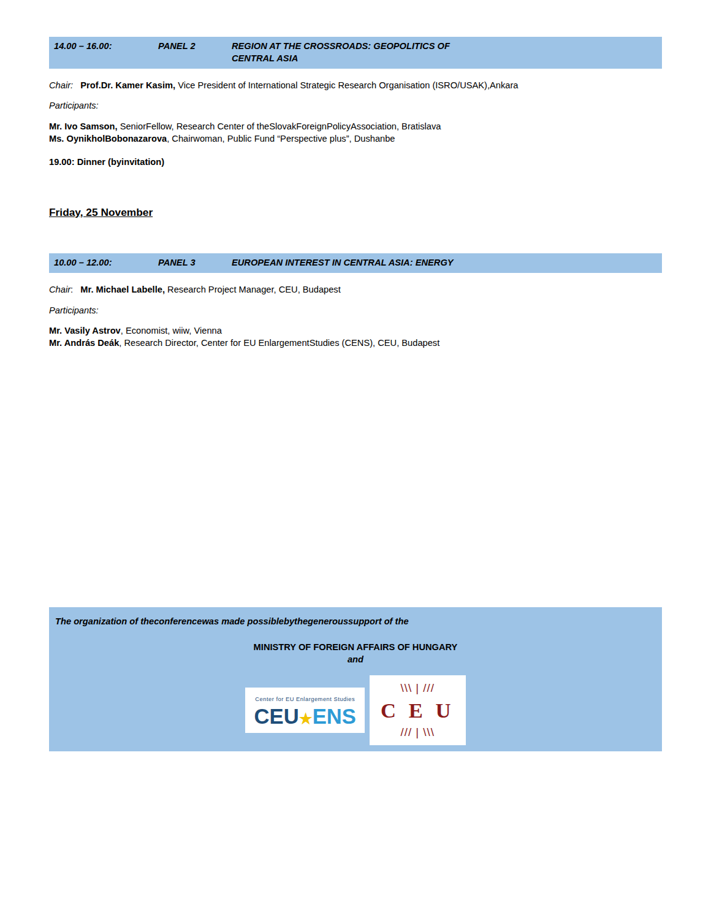14.00 – 16.00: PANEL 2 REGION AT THE CROSSROADS: GEOPOLITICS OF CENTRAL ASIA
Chair: Prof.Dr. Kamer Kasim, Vice President of International Strategic Research Organisation (ISRO/USAK),Ankara
Participants:
Mr. Ivo Samson, SeniorFellow, Research Center of theSlovakForeignPolicyAssociation, Bratislava
Ms. OynikholBobonazarova, Chairwoman, Public Fund “Perspective plus”, Dushanbe
19.00: Dinner (byinvitation)
Friday, 25 November
10.00 – 12.00: PANEL 3 EUROPEAN INTEREST IN CENTRAL ASIA: ENERGY
Chair: Mr. Michael Labelle, Research Project Manager, CEU, Budapest
Participants:
Mr. Vasily Astrov, Economist, wiiw, Vienna
Mr. András Deák, Research Director, Center for EU EnlargementStudies (CENS), CEU, Budapest
The organization of theconferencewas made possiblebythegeneroussupport of the
MINISTRY OF FOREIGN AFFAIRS OF HUNGARY
and
Center for EU Enlargement Studies
CEU★ENS \\\ | ///
C E U
/// | \\\